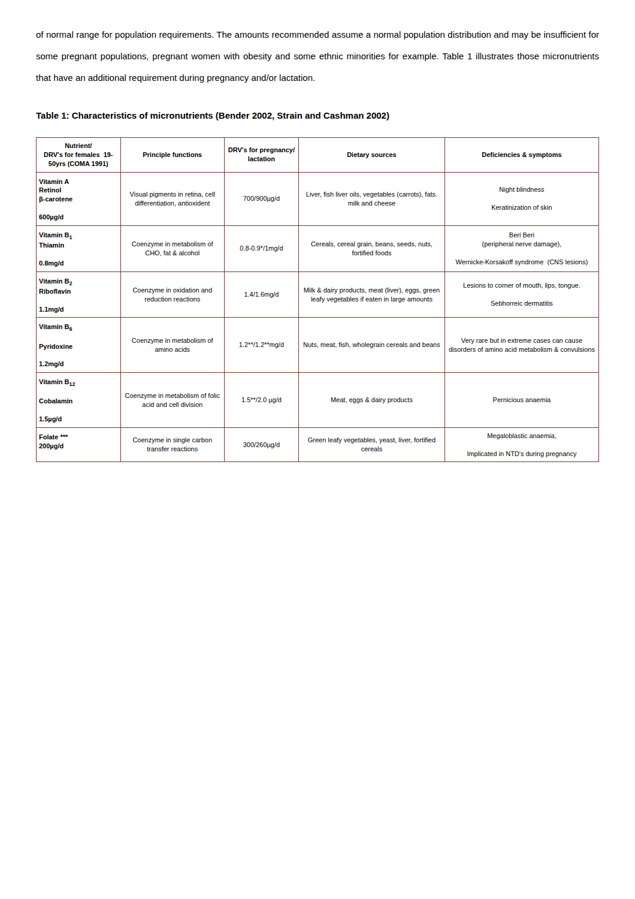of normal range for population requirements. The amounts recommended assume a normal population distribution and may be insufficient for some pregnant populations, pregnant women with obesity and some ethnic minorities for example. Table 1 illustrates those micronutrients that have an additional requirement during pregnancy and/or lactation.
Table 1: Characteristics of micronutrients (Bender 2002, Strain and Cashman 2002)
| Nutrient/ DRV's for females 19-50yrs (COMA 1991) | Principle functions | DRV's for pregnancy/ lactation | Dietary sources | Deficiencies & symptoms |
| --- | --- | --- | --- | --- |
| Vitamin A Retinol β-carotene 600µg/d | Visual pigments in retina, cell differentiation, antioxident | 700/900µg/d | Liver, fish liver oils, vegetables (carrots), fats. milk and cheese | Night blindness Keratinization of skin |
| Vitamin B 1 Thiamin 0.8mg/d | Coenzyme in metabolism of CHO, fat & alcohol | 0.8-0.9*/1mg/d | Cereals, cereal grain, beans, seeds, nuts, fortified foods | Beri Beri (peripheral nerve damage), Wernicke-Korsakoff syndrome (CNS lesions) |
| Vitamin B 2 Riboflavin 1.1mg/d | Coenzyme in oxidation and reduction reactions | 1.4/1.6mg/d | Milk & dairy products, meat (liver), eggs, green leafy vegetables if eaten in large amounts | Lesions to corner of mouth, lips, tongue. Sebhorreic dermatitis |
| Vitamin B 6 Pyridoxine 1.2mg/d | Coenzyme in metabolism of amino acids | 1.2**/1.2**mg/d | Nuts, meat, fish, wholegrain cereals and beans | Very rare but in extreme cases can cause disorders of amino acid metabolism & convulsions |
| Vitamin B 12 Cobalamin 1.5µg/d | Coenzyme in metabolism of folic acid and cell division | 1.5**/2.0 µg/d | Meat, eggs & dairy products | Pernicious anaemia |
| Folate *** 200µg/d | Coenzyme in single carbon transfer reactions | 300/260µg/d | Green leafy vegetables, yeast, liver, fortified cereals | Megaloblastic anaemia, Implicated in NTD's during pregnancy |